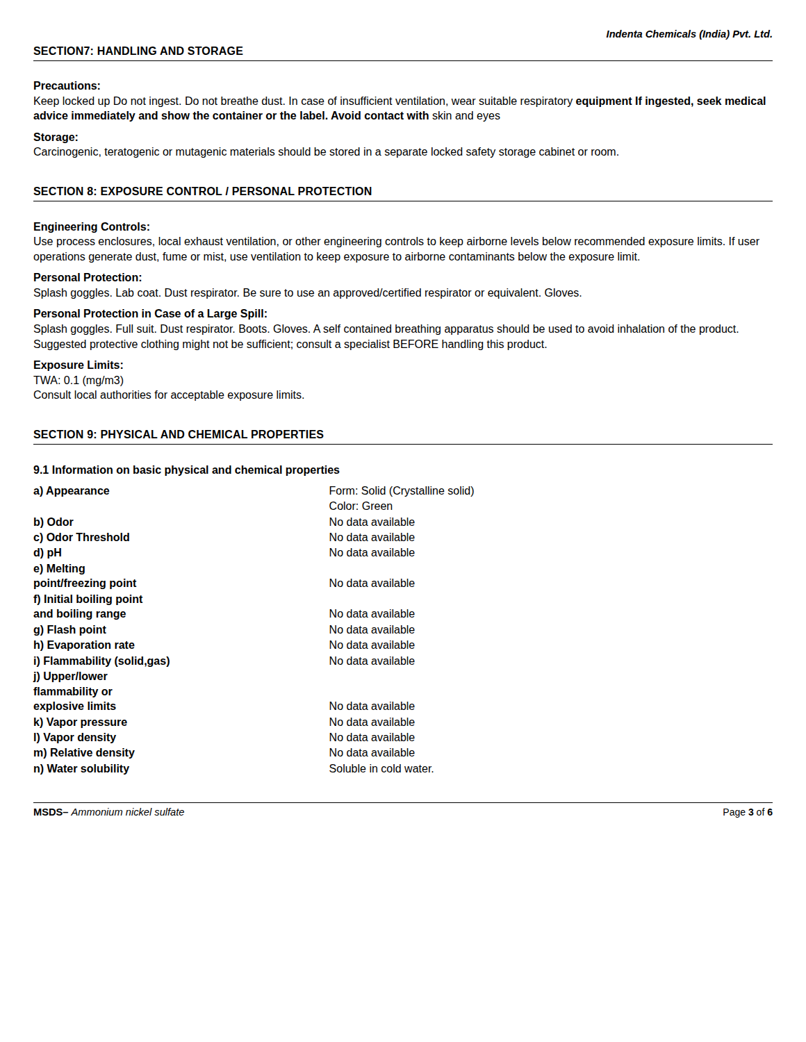Indenta Chemicals (India) Pvt. Ltd.
SECTION7: HANDLING AND STORAGE
Precautions:
Keep locked up Do not ingest. Do not breathe dust. In case of insufficient ventilation, wear suitable respiratory equipment If ingested, seek medical advice immediately and show the container or the label. Avoid contact with skin and eyes
Storage:
Carcinogenic, teratogenic or mutagenic materials should be stored in a separate locked safety storage cabinet or room.
SECTION 8: EXPOSURE CONTROL / PERSONAL PROTECTION
Engineering Controls:
Use process enclosures, local exhaust ventilation, or other engineering controls to keep airborne levels below recommended exposure limits. If user operations generate dust, fume or mist, use ventilation to keep exposure to airborne contaminants below the exposure limit.
Personal Protection:
Splash goggles. Lab coat. Dust respirator. Be sure to use an approved/certified respirator or equivalent. Gloves.
Personal Protection in Case of a Large Spill:
Splash goggles. Full suit. Dust respirator. Boots. Gloves. A self contained breathing apparatus should be used to avoid inhalation of the product. Suggested protective clothing might not be sufficient; consult a specialist BEFORE handling this product.
Exposure Limits:
TWA: 0.1 (mg/m3)
Consult local authorities for acceptable exposure limits.
SECTION 9: PHYSICAL AND CHEMICAL PROPERTIES
9.1 Information on basic physical and chemical properties
| a) Appearance | Form: Solid (Crystalline solid) |
| | Color: Green |
| b) Odor | No data available |
| c) Odor Threshold | No data available |
| d) pH | No data available |
| e) Melting point/freezing point | No data available |
| f) Initial boiling point and boiling range | No data available |
| g) Flash point | No data available |
| h) Evaporation rate | No data available |
| i) Flammability (solid,gas) | No data available |
| j) Upper/lower flammability or explosive limits | No data available |
| k) Vapor pressure | No data available |
| l) Vapor density | No data available |
| m) Relative density | No data available |
| n) Water solubility | Soluble in cold water. |
MSDS– Ammonium nickel sulfate
Page 3 of 6